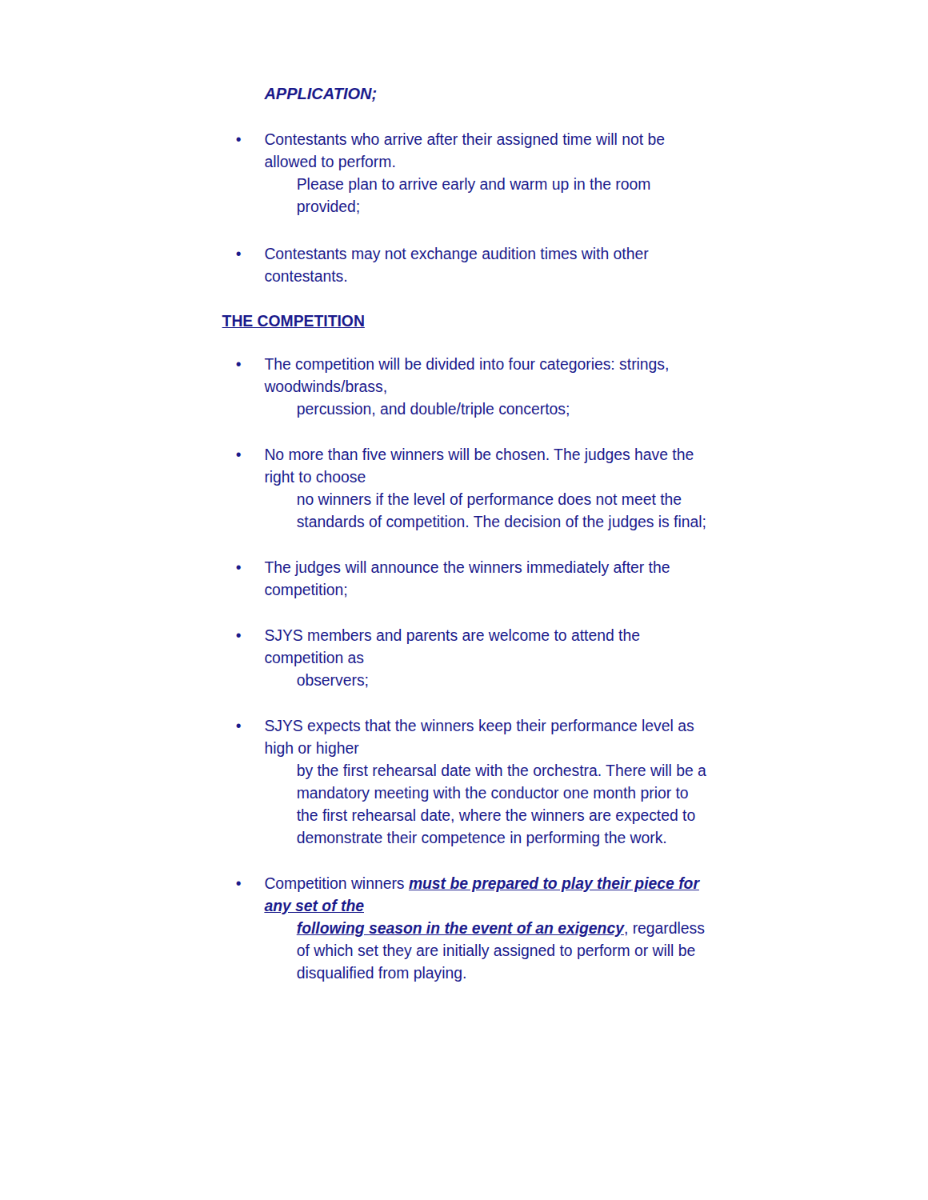APPLICATION;
•Contestants who arrive after their assigned time will not be allowed to perform. Please plan to arrive early and warm up in the room provided;
•Contestants may not exchange audition times with other contestants.
THE COMPETITION
•The competition will be divided into four categories: strings, woodwinds/brass, percussion, and double/triple concertos;
•No more than five winners will be chosen. The judges have the right to choose no winners if the level of performance does not meet the standards of competition. The decision of the judges is final;
•The judges will announce the winners immediately after the competition;
•SJYS members and parents are welcome to attend the competition as observers;
•SJYS expects that the winners keep their performance level as high or higher by the first rehearsal date with the orchestra. There will be a mandatory meeting with the conductor one month prior to the first rehearsal date, where the winners are expected to demonstrate their competence in performing the work.
•Competition winners must be prepared to play their piece for any set of the following season in the event of an exigency, regardless of which set they are initially assigned to perform or will be disqualified from playing.